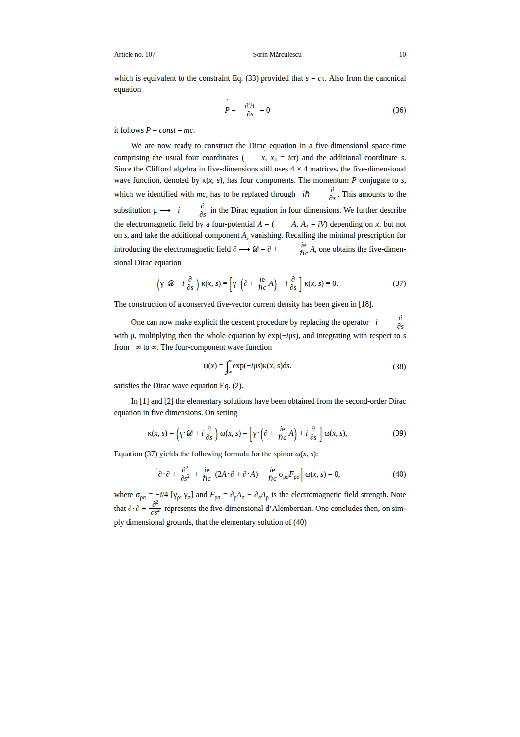Article no. 107
Sorin Mărculescu
10
which is equivalent to the constraint Eq. (33) provided that s = cτ. Also from the canonical equation
P = −∂ℋ∂s = 0
(36)
it follows P = const = mc.
We are now ready to construct the Dirac equation in a five-dimensional space-time comprising the usual four coordinates (x, x4 = ict) and the additional coordinate s. Since the Clifford algebra in five-dimensions still uses 4 × 4 matrices, the five-dimensional wave function, denoted by κ(x, s), has four components. The momentum P conjugate to s, which we identified with mc, has to be replaced through −iℏ∂∂s. This amounts to the substitution μ ⟶ −i∂∂s in the Dirac equation in four dimensions. We further describe the electromagnetic field by a four-potential A = (A, A4 = iV) depending on x, but not on s, and take the additional component As vanishing. Recalling the minimal prescription for introducing the electromagnetic field ∂ ⟶ 𝒟 = ∂ + ie ℏc A, one obtains the five-dimensional Dirac equation
(γ·𝒟 − i∂∂s) κ(x, s) = [γ·(∂ + ie ℏc A) − i∂∂s] κ(x, s) = 0.
(37)
The construction of a conserved five-vector current density has been given in [18].
One can now make explicit the descent procedure by replacing the operator −i∂∂s with μ, multiplying then the whole equation by exp(−iμs), and integrating with respect to s from −∞ to ∞. The four-component wave function
ψ(x) = ∞∫−∞ exp(−iμs)κ(x, s)ds.
(38)
satisfies the Dirac wave equation Eq. (2).
In [1] and [2] the elementary solutions have been obtained from the second-order Dirac equation in five dimensions. On setting
κ(x, s) = (γ·𝒟 + i∂∂s) ω(x, s) = [γ·(∂ + ie ℏc A) + i∂∂s] ω(x, s),
(39)
Equation (37) yields the following formula for the spinor ω(x, s):
[∂·∂ + ∂2∂s2 + ie ℏc (2A·∂ + ∂·A) − ie ℏcσρσFρσ] ω(x, s) = 0,
(40)
where σρσ = −i/4 [γρ, γσ] and Fρσ = ∂ρAσ − ∂σAρ is the electromagnetic field strength. Note that ∂·∂ + ∂2∂s2 represents the five-dimensional d’Alembertian. One concludes then, on simply dimensional grounds, that the elementary solution of (40)